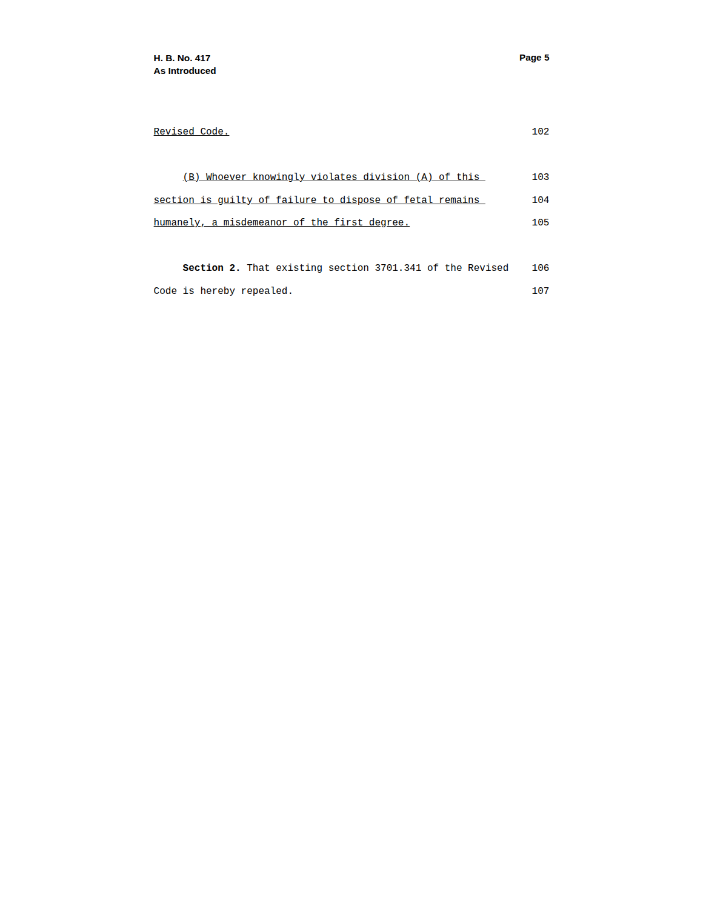H. B. No. 417
As Introduced
Page 5
| Revised Code. | 102 |
| (B) Whoever knowingly violates division (A) of this | 103 |
| section is guilty of failure to dispose of fetal remains | 104 |
| humanely, a misdemeanor of the first degree. | 105 |
| Section 2. That existing section 3701.341 of the Revised | 106 |
| Code is hereby repealed. | 107 |